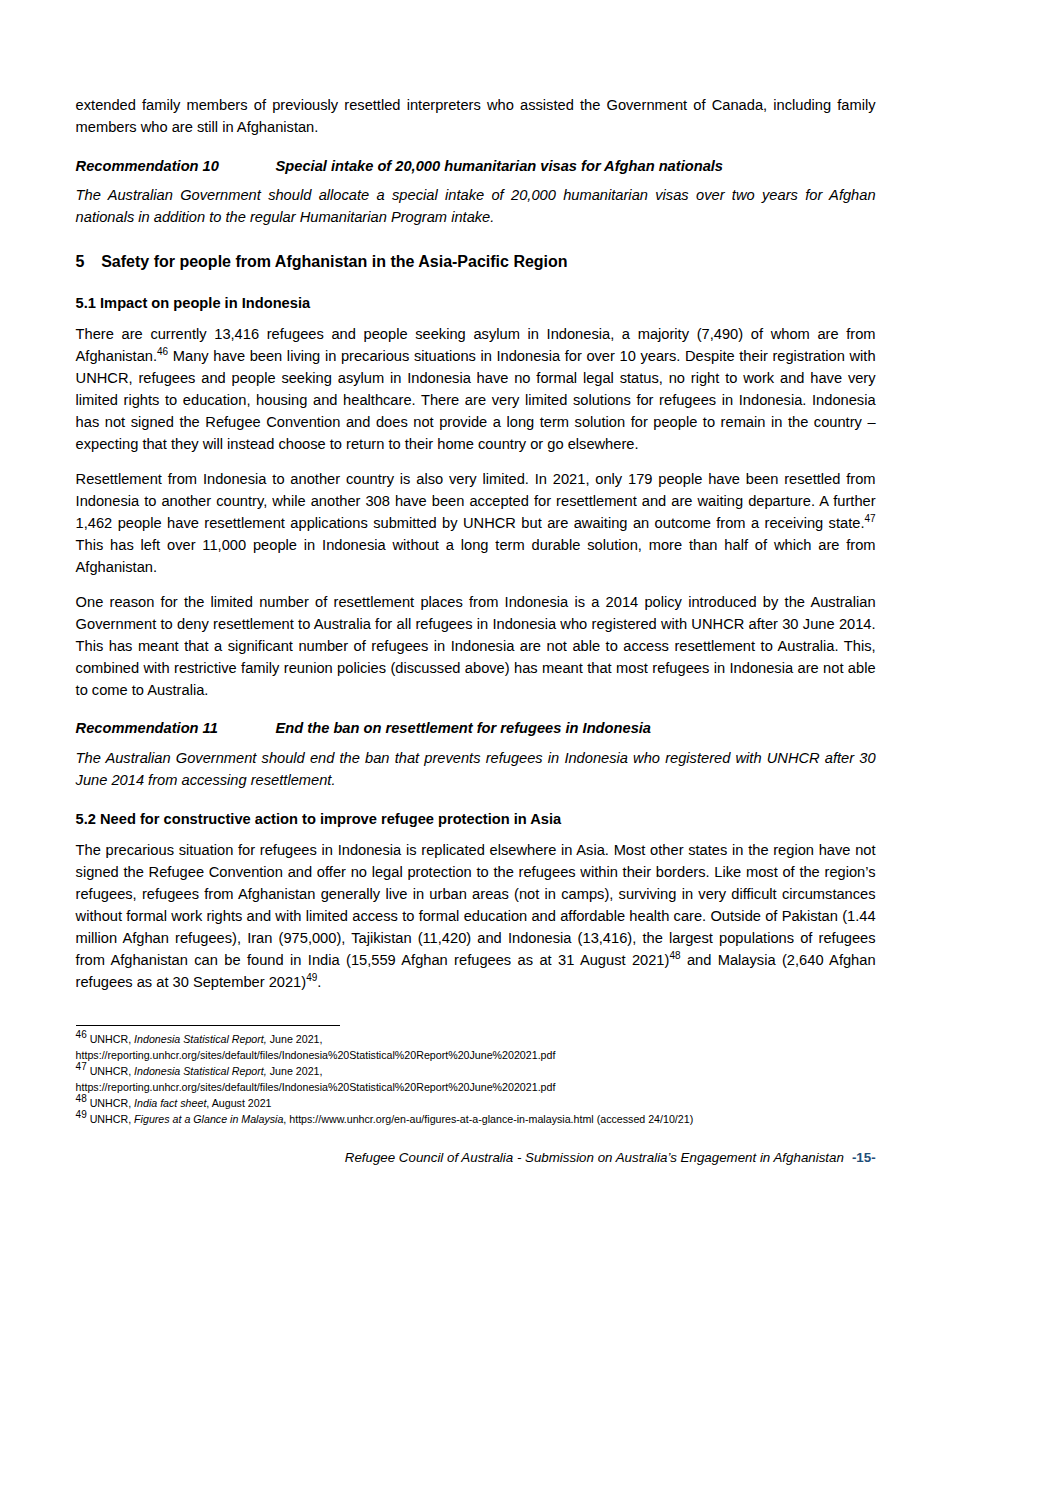extended family members of previously resettled interpreters who assisted the Government of Canada, including family members who are still in Afghanistan.
Recommendation 10 Special intake of 20,000 humanitarian visas for Afghan nationals
The Australian Government should allocate a special intake of 20,000 humanitarian visas over two years for Afghan nationals in addition to the regular Humanitarian Program intake.
5 Safety for people from Afghanistan in the Asia-Pacific Region
5.1 Impact on people in Indonesia
There are currently 13,416 refugees and people seeking asylum in Indonesia, a majority (7,490) of whom are from Afghanistan.46 Many have been living in precarious situations in Indonesia for over 10 years. Despite their registration with UNHCR, refugees and people seeking asylum in Indonesia have no formal legal status, no right to work and have very limited rights to education, housing and healthcare. There are very limited solutions for refugees in Indonesia. Indonesia has not signed the Refugee Convention and does not provide a long term solution for people to remain in the country – expecting that they will instead choose to return to their home country or go elsewhere.
Resettlement from Indonesia to another country is also very limited. In 2021, only 179 people have been resettled from Indonesia to another country, while another 308 have been accepted for resettlement and are waiting departure. A further 1,462 people have resettlement applications submitted by UNHCR but are awaiting an outcome from a receiving state.47 This has left over 11,000 people in Indonesia without a long term durable solution, more than half of which are from Afghanistan.
One reason for the limited number of resettlement places from Indonesia is a 2014 policy introduced by the Australian Government to deny resettlement to Australia for all refugees in Indonesia who registered with UNHCR after 30 June 2014. This has meant that a significant number of refugees in Indonesia are not able to access resettlement to Australia. This, combined with restrictive family reunion policies (discussed above) has meant that most refugees in Indonesia are not able to come to Australia.
Recommendation 11 End the ban on resettlement for refugees in Indonesia
The Australian Government should end the ban that prevents refugees in Indonesia who registered with UNHCR after 30 June 2014 from accessing resettlement.
5.2 Need for constructive action to improve refugee protection in Asia
The precarious situation for refugees in Indonesia is replicated elsewhere in Asia. Most other states in the region have not signed the Refugee Convention and offer no legal protection to the refugees within their borders. Like most of the region’s refugees, refugees from Afghanistan generally live in urban areas (not in camps), surviving in very difficult circumstances without formal work rights and with limited access to formal education and affordable health care. Outside of Pakistan (1.44 million Afghan refugees), Iran (975,000), Tajikistan (11,420) and Indonesia (13,416), the largest populations of refugees from Afghanistan can be found in India (15,559 Afghan refugees as at 31 August 2021)48 and Malaysia (2,640 Afghan refugees as at 30 September 2021)49.
46 UNHCR, Indonesia Statistical Report, June 2021,
https://reporting.unhcr.org/sites/default/files/Indonesia%20Statistical%20Report%20June%202021.pdf
47 UNHCR, Indonesia Statistical Report, June 2021,
https://reporting.unhcr.org/sites/default/files/Indonesia%20Statistical%20Report%20June%202021.pdf
48 UNHCR, India fact sheet, August 2021
49 UNHCR, Figures at a Glance in Malaysia, https://www.unhcr.org/en-au/figures-at-a-glance-in-malaysia.html (accessed 24/10/21)
Refugee Council of Australia - Submission on Australia’s Engagement in Afghanistan-15-